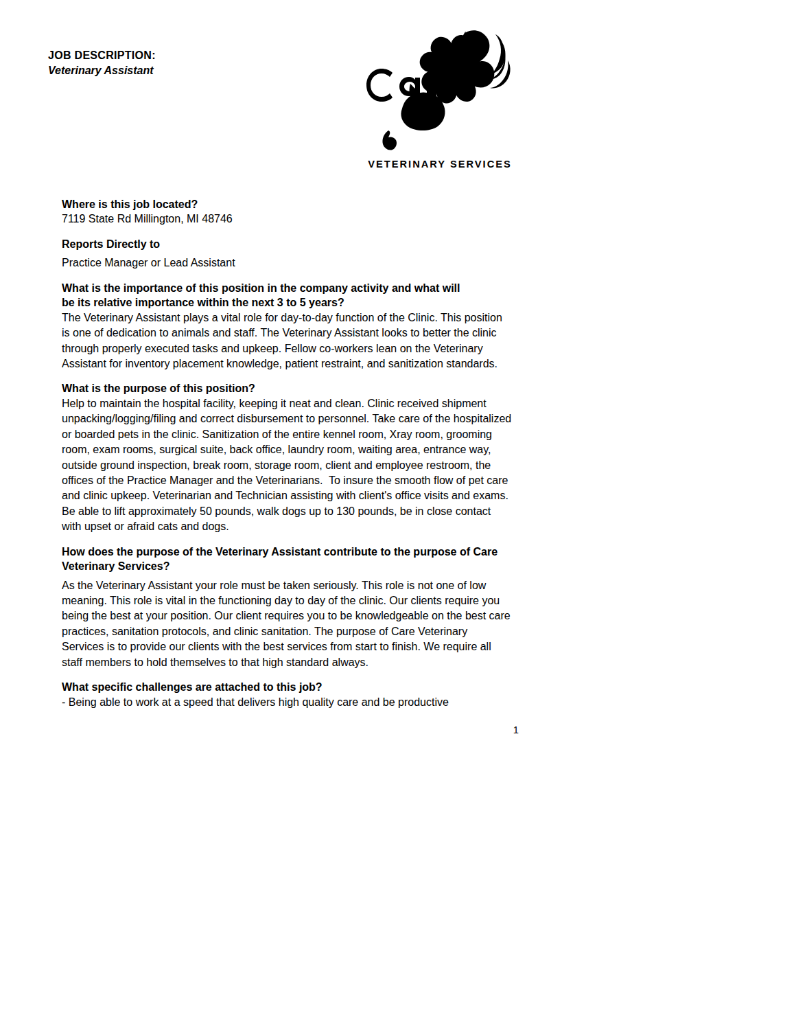JOB DESCRIPTION:
Veterinary Assistant
VETERINARY SERVICES
Where is this job located?
7119 State Rd Millington, MI 48746
Reports Directly to
Practice Manager or Lead Assistant
What is the importance of this position in the company activity and what will
be its relative importance within the next 3 to 5 years?
The Veterinary Assistant plays a vital role for day-to-day function of the Clinic. This position is one of dedication to animals and staff. The Veterinary Assistant looks to better the clinic through properly executed tasks and upkeep. Fellow co-workers lean on the Veterinary Assistant for inventory placement knowledge, patient restraint, and sanitization standards.
What is the purpose of this position?
Help to maintain the hospital facility, keeping it neat and clean. Clinic received shipment unpacking/logging/filing and correct disbursement to personnel. Take care of the hospitalized or boarded pets in the clinic. Sanitization of the entire kennel room, Xray room, grooming room, exam rooms, surgical suite, back office, laundry room, waiting area, entrance way, outside ground inspection, break room, storage room, client and employee restroom, the offices of the Practice Manager and the Veterinarians. To insure the smooth flow of pet care and clinic upkeep. Veterinarian and Technician assisting with client's office visits and exams. Be able to lift approximately 50 pounds, walk dogs up to 130 pounds, be in close contact with upset or afraid cats and dogs.
How does the purpose of the Veterinary Assistant contribute to the purpose of Care Veterinary Services?
As the Veterinary Assistant your role must be taken seriously. This role is not one of low meaning. This role is vital in the functioning day to day of the clinic. Our clients require you being the best at your position. Our client requires you to be knowledgeable on the best care practices, sanitation protocols, and clinic sanitation. The purpose of Care Veterinary Services is to provide our clients with the best services from start to finish. We require all staff members to hold themselves to that high standard always.
What specific challenges are attached to this job?
- Being able to work at a speed that delivers high quality care and be productive
1